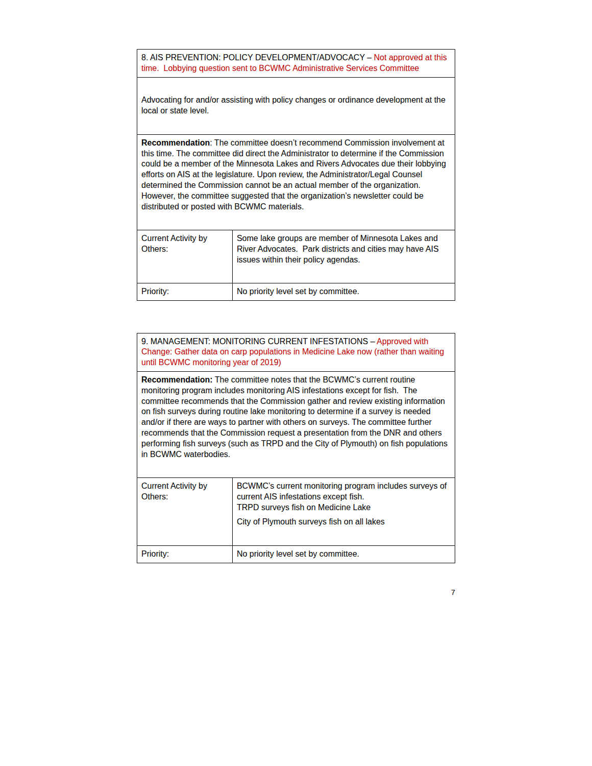| 8. AIS PREVENTION: POLICY DEVELOPMENT/ADVOCACY – Not approved at this time. Lobbying question sent to BCWMC Administrative Services Committee |
| Advocating for and/or assisting with policy changes or ordinance development at the local or state level. |
| Recommendation : The committee doesn’t recommend Commission involvement at this time. The committee did direct the Administrator to determine if the Commission could be a member of the Minnesota Lakes and Rivers Advocates due their lobbying efforts on AIS at the legislature. Upon review, the Administrator/Legal Counsel determined the Commission cannot be an actual member of the organization. However, the committee suggested that the organization’s newsletter could be distributed or posted with BCWMC materials. |
| Current Activity by Others: | Some lake groups are member of Minnesota Lakes and River Advocates. Park districts and cities may have AIS issues within their policy agendas. |
| Priority: | No priority level set by committee. |
| 9. MANAGEMENT: MONITORING CURRENT INFESTATIONS – Approved with Change: Gather data on carp populations in Medicine Lake now (rather than waiting until BCWMC monitoring year of 2019) |
| Recommendation: The committee notes that the BCWMC’s current routine monitoring program includes monitoring AIS infestations except for fish. The committee recommends that the Commission gather and review existing information on fish surveys during routine lake monitoring to determine if a survey is needed and/or if there are ways to partner with others on surveys. The committee further recommends that the Commission request a presentation from the DNR and others performing fish surveys (such as TRPD and the City of Plymouth) on fish populations in BCWMC waterbodies. |
| Current Activity by Others: | BCWMC’s current monitoring program includes surveys of current AIS infestations except fish. TRPD surveys fish on Medicine Lake City of Plymouth surveys fish on all lakes |
| Priority: | No priority level set by committee. |
7